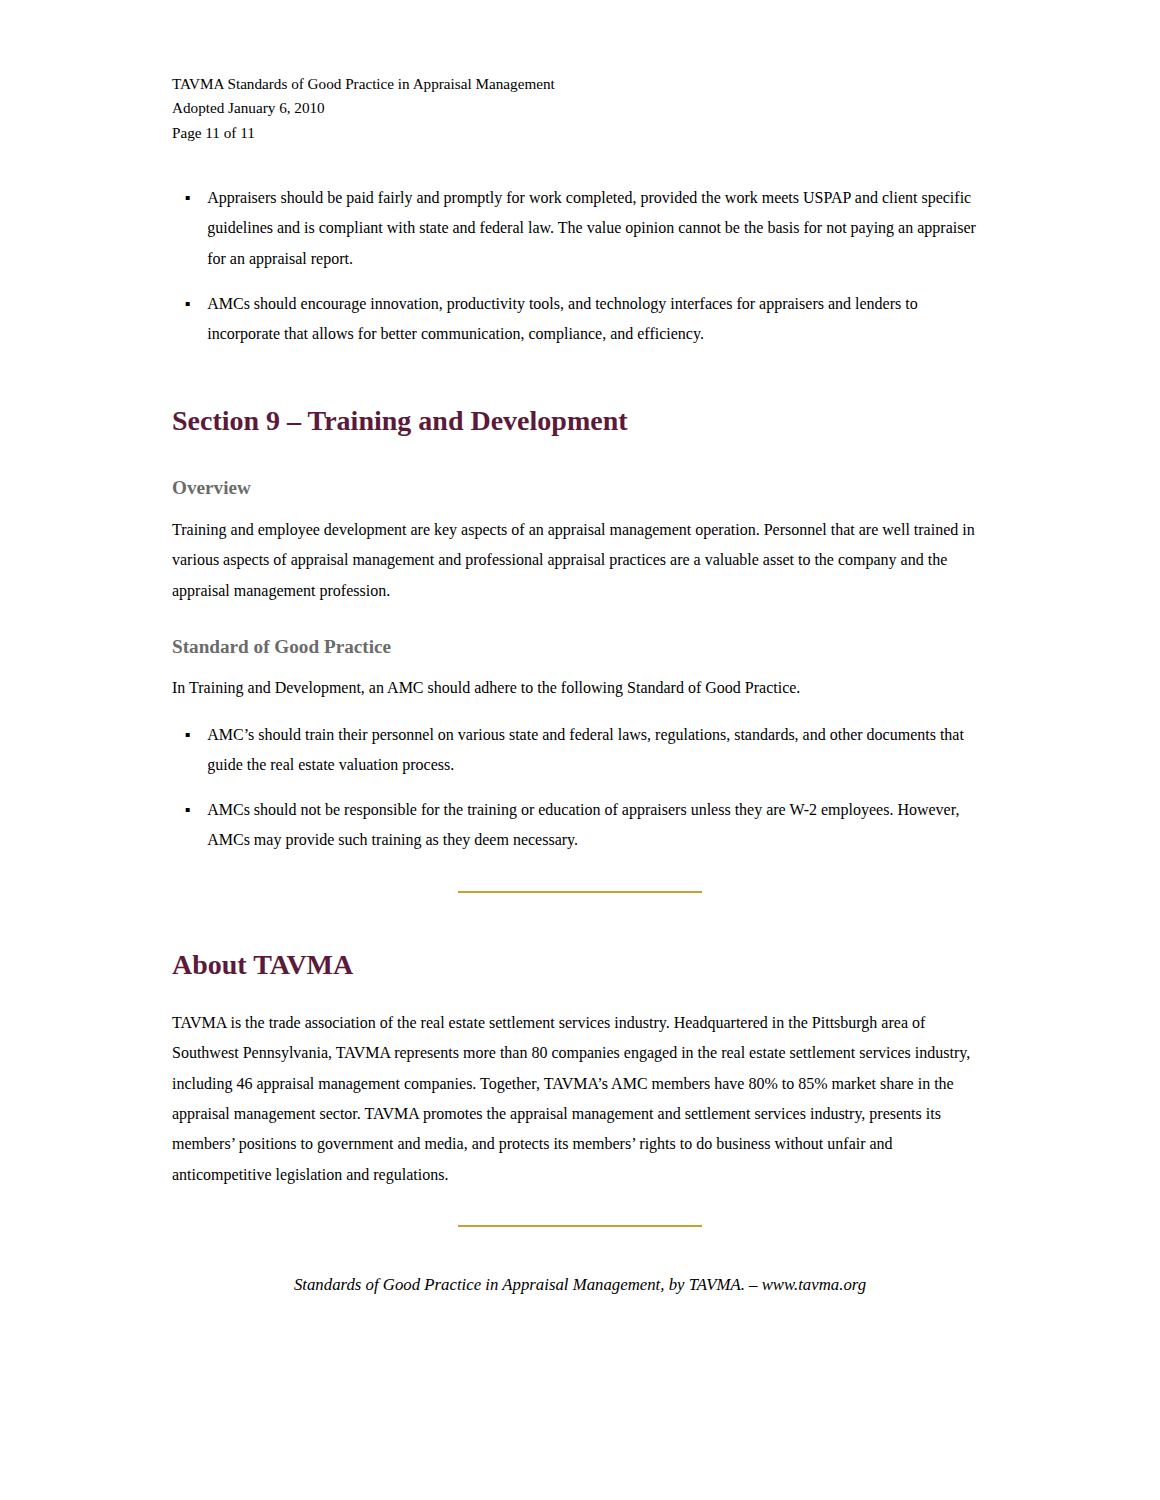TAVMA Standards of Good Practice in Appraisal Management
Adopted January 6, 2010
Page 11 of 11
Appraisers should be paid fairly and promptly for work completed, provided the work meets USPAP and client specific guidelines and is compliant with state and federal law. The value opinion cannot be the basis for not paying an appraiser for an appraisal report.
AMCs should encourage innovation, productivity tools, and technology interfaces for appraisers and lenders to incorporate that allows for better communication, compliance, and efficiency.
Section 9 – Training and Development
Overview
Training and employee development are key aspects of an appraisal management operation. Personnel that are well trained in various aspects of appraisal management and professional appraisal practices are a valuable asset to the company and the appraisal management profession.
Standard of Good Practice
In Training and Development, an AMC should adhere to the following Standard of Good Practice.
AMC’s should train their personnel on various state and federal laws, regulations, standards, and other documents that guide the real estate valuation process.
AMCs should not be responsible for the training or education of appraisers unless they are W-2 employees. However, AMCs may provide such training as they deem necessary.
About TAVMA
TAVMA is the trade association of the real estate settlement services industry. Headquartered in the Pittsburgh area of Southwest Pennsylvania, TAVMA represents more than 80 companies engaged in the real estate settlement services industry, including 46 appraisal management companies. Together, TAVMA’s AMC members have 80% to 85% market share in the appraisal management sector. TAVMA promotes the appraisal management and settlement services industry, presents its members’ positions to government and media, and protects its members’ rights to do business without unfair and anticompetitive legislation and regulations.
Standards of Good Practice in Appraisal Management, by TAVMA. – www.tavma.org